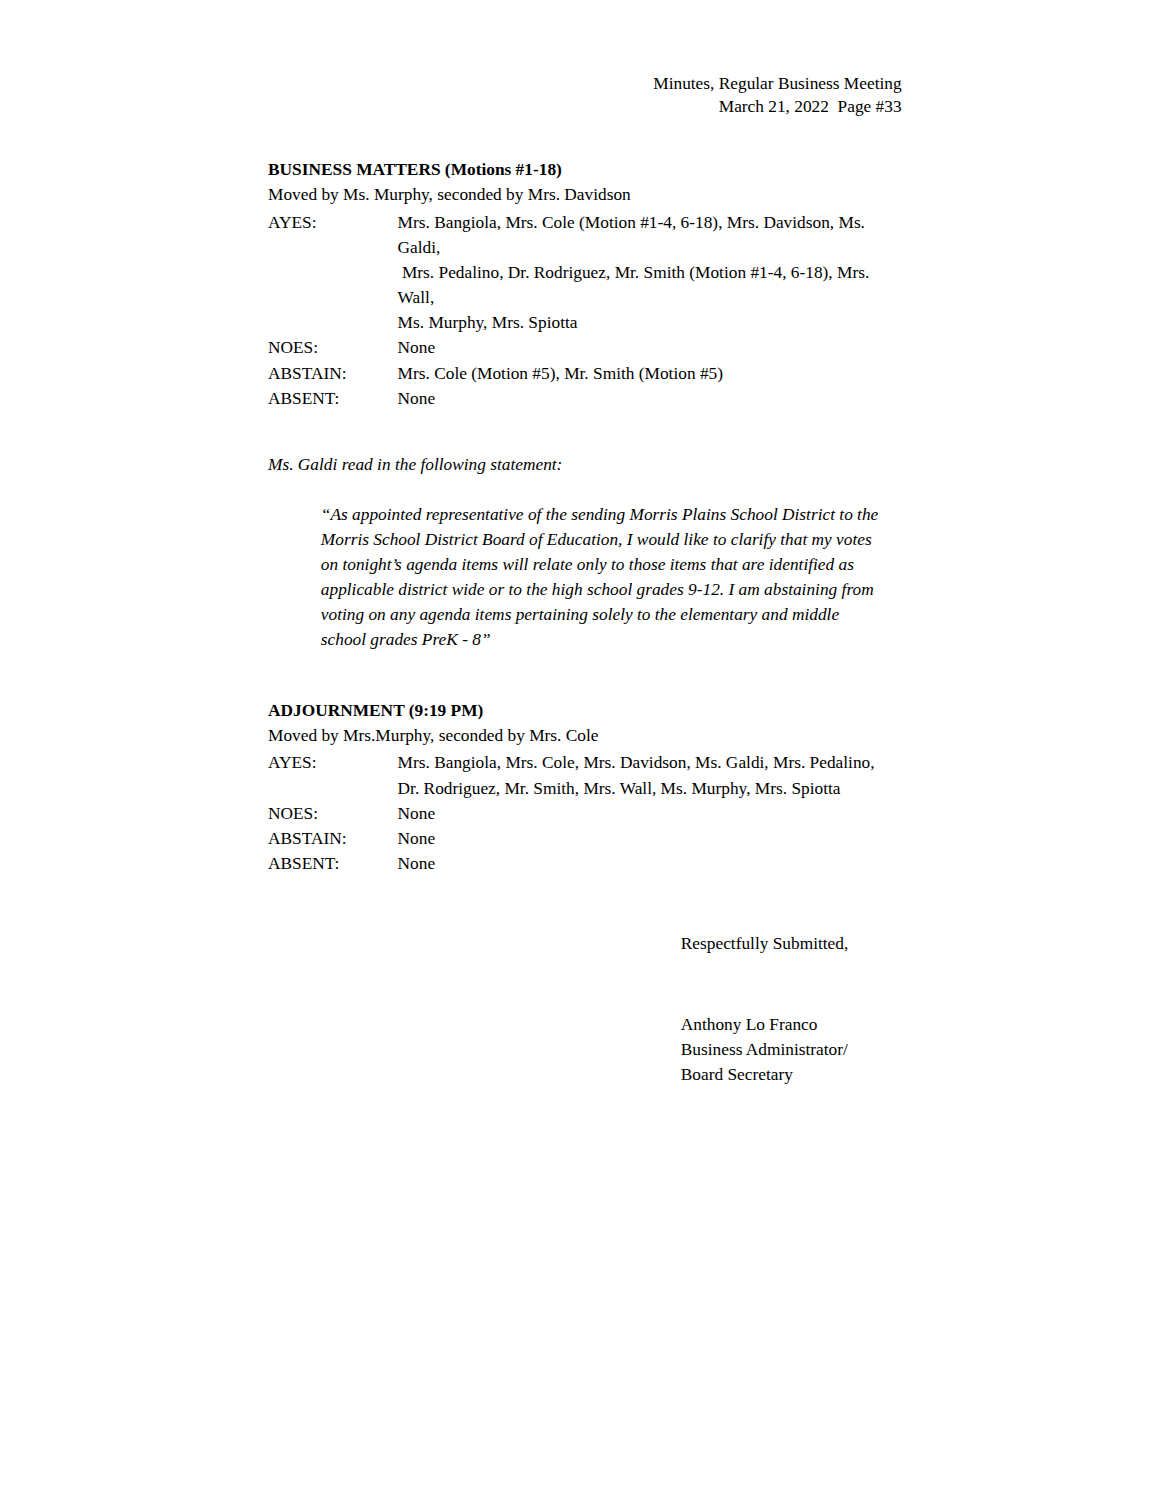Minutes, Regular Business Meeting
March 21, 2022 Page #33
BUSINESS MATTERS (Motions #1-18)
Moved by Ms. Murphy, seconded by Mrs. Davidson
| AYES: | Mrs. Bangiola, Mrs. Cole (Motion #1-4, 6-18), Mrs. Davidson, Ms. Galdi, |
| | Mrs. Pedalino, Dr. Rodriguez, Mr. Smith (Motion #1-4, 6-18), Mrs. Wall, |
| | Ms. Murphy, Mrs. Spiotta |
| NOES: | None |
| ABSTAIN: | Mrs. Cole (Motion #5), Mr. Smith (Motion #5) |
| ABSENT: | None |
Ms. Galdi read in the following statement:
“As appointed representative of the sending Morris Plains School District to the Morris School District Board of Education, I would like to clarify that my votes on tonight’s agenda items will relate only to those items that are identified as applicable district wide or to the high school grades 9-12. I am abstaining from voting on any agenda items pertaining solely to the elementary and middle school grades PreK - 8”
ADJOURNMENT (9:19 PM)
Moved by Mrs.Murphy, seconded by Mrs. Cole
| AYES: | Mrs. Bangiola, Mrs. Cole, Mrs. Davidson, Ms. Galdi, Mrs. Pedalino, |
| | Dr. Rodriguez, Mr. Smith, Mrs. Wall, Ms. Murphy, Mrs. Spiotta |
| NOES: | None |
| ABSTAIN: | None |
| ABSENT: | None |
Respectfully Submitted,
Anthony Lo Franco
Business Administrator/
Board Secretary